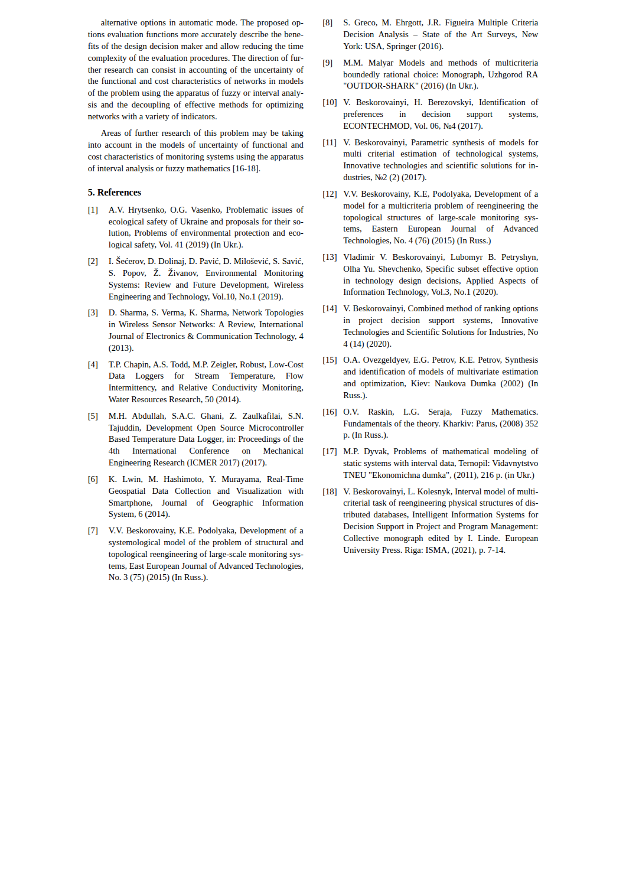alternative options in automatic mode. The proposed options evaluation functions more accurately describe the benefits of the design decision maker and allow reducing the time complexity of the evaluation procedures. The direction of further research can consist in accounting of the uncertainty of the functional and cost characteristics of networks in models of the problem using the apparatus of fuzzy or interval analysis and the decoupling of effective methods for optimizing networks with a variety of indicators.
Areas of further research of this problem may be taking into account in the models of uncertainty of functional and cost characteristics of monitoring systems using the apparatus of interval analysis or fuzzy mathematics [16-18].
5. References
[1] A.V. Hrytsenko, O.G. Vasenko, Problematic issues of ecological safety of Ukraine and proposals for their solution, Problems of environmental protection and ecological safety, Vol. 41 (2019) (In Ukr.).
[2] I. Šećerov, D. Dolinaj, D. Pavić, D. Milošević, S. Savić, S. Popov, Ž. Živanov, Environmental Monitoring Systems: Review and Future Development, Wireless Engineering and Technology, Vol.10, No.1 (2019).
[3] D. Sharma, S. Verma, K. Sharma, Network Topologies in Wireless Sensor Networks: A Review, International Journal of Electronics & Communication Technology, 4 (2013).
[4] T.P. Chapin, A.S. Todd, M.P. Zeigler, Robust, Low-Cost Data Loggers for Stream Temperature, Flow Intermittency, and Relative Conductivity Monitoring, Water Resources Research, 50 (2014).
[5] M.H. Abdullah, S.A.C. Ghani, Z. Zaulkafilai, S.N. Tajuddin, Development Open Source Microcontroller Based Temperature Data Logger, in: Proceedings of the 4th International Conference on Mechanical Engineering Research (ICMER 2017) (2017).
[6] K. Lwin, M. Hashimoto, Y. Murayama, Real-Time Geospatial Data Collection and Visualization with Smartphone, Journal of Geographic Information System, 6 (2014).
[7] V.V. Beskorovainy, K.E. Podolyaka, Development of a systemological model of the problem of structural and topological reengineering of large-scale monitoring systems, East European Journal of Advanced Technologies, No. 3 (75) (2015) (In Russ.).
[8] S. Greco, M. Ehrgott, J.R. Figueira Multiple Criteria Decision Analysis – State of the Art Surveys, New York: USA, Springer (2016).
[9] M.M. Malyar Models and methods of multicriteria boundedly rational choice: Monograph, Uzhgorod RA "OUTDOR-SHARK" (2016) (In Ukr.).
[10] V. Beskorovainyi, H. Berezovskyi, Identification of preferences in decision support systems, ECONTECHMOD, Vol. 06, №4 (2017).
[11] V. Beskorovainyi, Parametric synthesis of models for multi criterial estimation of technological systems, Innovative technologies and scientific solutions for industries, №2 (2) (2017).
[12] V.V. Beskorovainy, K.E, Podolyaka, Development of a model for a multicriteria problem of reengineering the topological structures of large-scale monitoring systems, Eastern European Journal of Advanced Technologies, No. 4 (76) (2015) (In Russ.)
[13] Vladimir V. Beskorovainyi, Lubomyr B. Petryshyn, Olha Yu. Shevchenko, Specific subset effective option in technology design decisions, Applied Aspects of Information Technology, Vol.3, No.1 (2020).
[14] V. Beskorovainyi, Combined method of ranking options in project decision support systems, Innovative Technologies and Scientific Solutions for Industries, No 4 (14) (2020).
[15] O.A. Ovezgeldyev, E.G. Petrov, K.E. Petrov, Synthesis and identification of models of multivariate estimation and optimization, Kiev: Naukova Dumka (2002) (In Russ.).
[16] O.V. Raskin, L.G. Seraja, Fuzzy Mathematics. Fundamentals of the theory. Kharkiv: Parus, (2008) 352 p. (In Russ.).
[17] M.P. Dyvak, Problems of mathematical modeling of static systems with interval data, Ternopil: Vidavnytstvo TNEU "Ekonomichna dumka", (2011), 216 p. (in Ukr.)
[18] V. Beskorovainyi, L. Kolesnyk, Interval model of multi-criterial task of reengineering physical structures of distributed databases, Intelligent Information Systems for Decision Support in Project and Program Management: Collective monograph edited by I. Linde. European University Press. Riga: ISMA, (2021), p. 7-14.